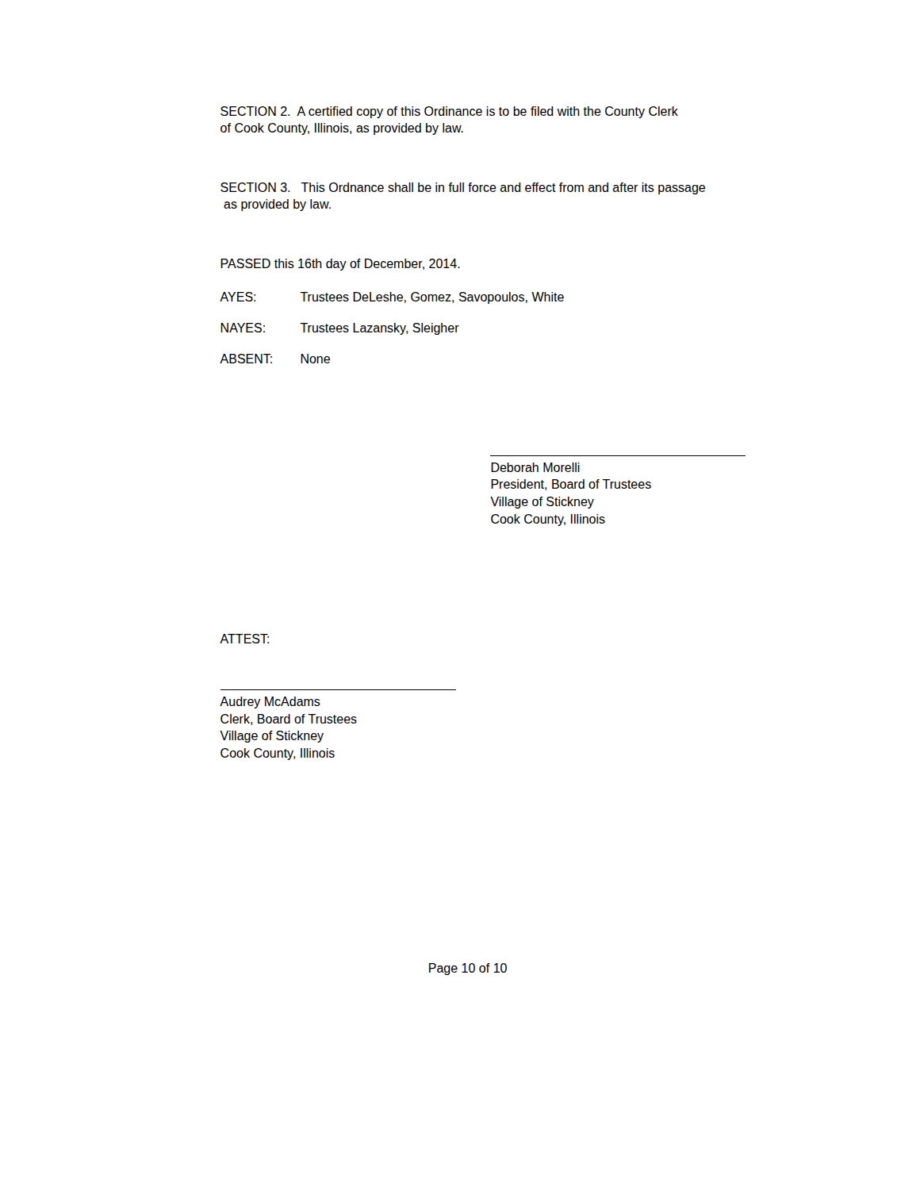SECTION 2. A certified copy of this Ordinance is to be filed with the County Clerk
of Cook County, Illinois, as provided by law.
SECTION 3. This Ordnance shall be in full force and effect from and after its passage
as provided by law.
PASSED this 16th day of December, 2014.
AYES: Trustees DeLeshe, Gomez, Savopoulos, White
NAYES: Trustees Lazansky, Sleigher
ABSENT: None
Deborah Morelli
President, Board of Trustees
Village of Stickney
Cook County, Illinois
ATTEST:
Audrey McAdams
Clerk, Board of Trustees
Village of Stickney
Cook County, Illinois
Page 10 of 10